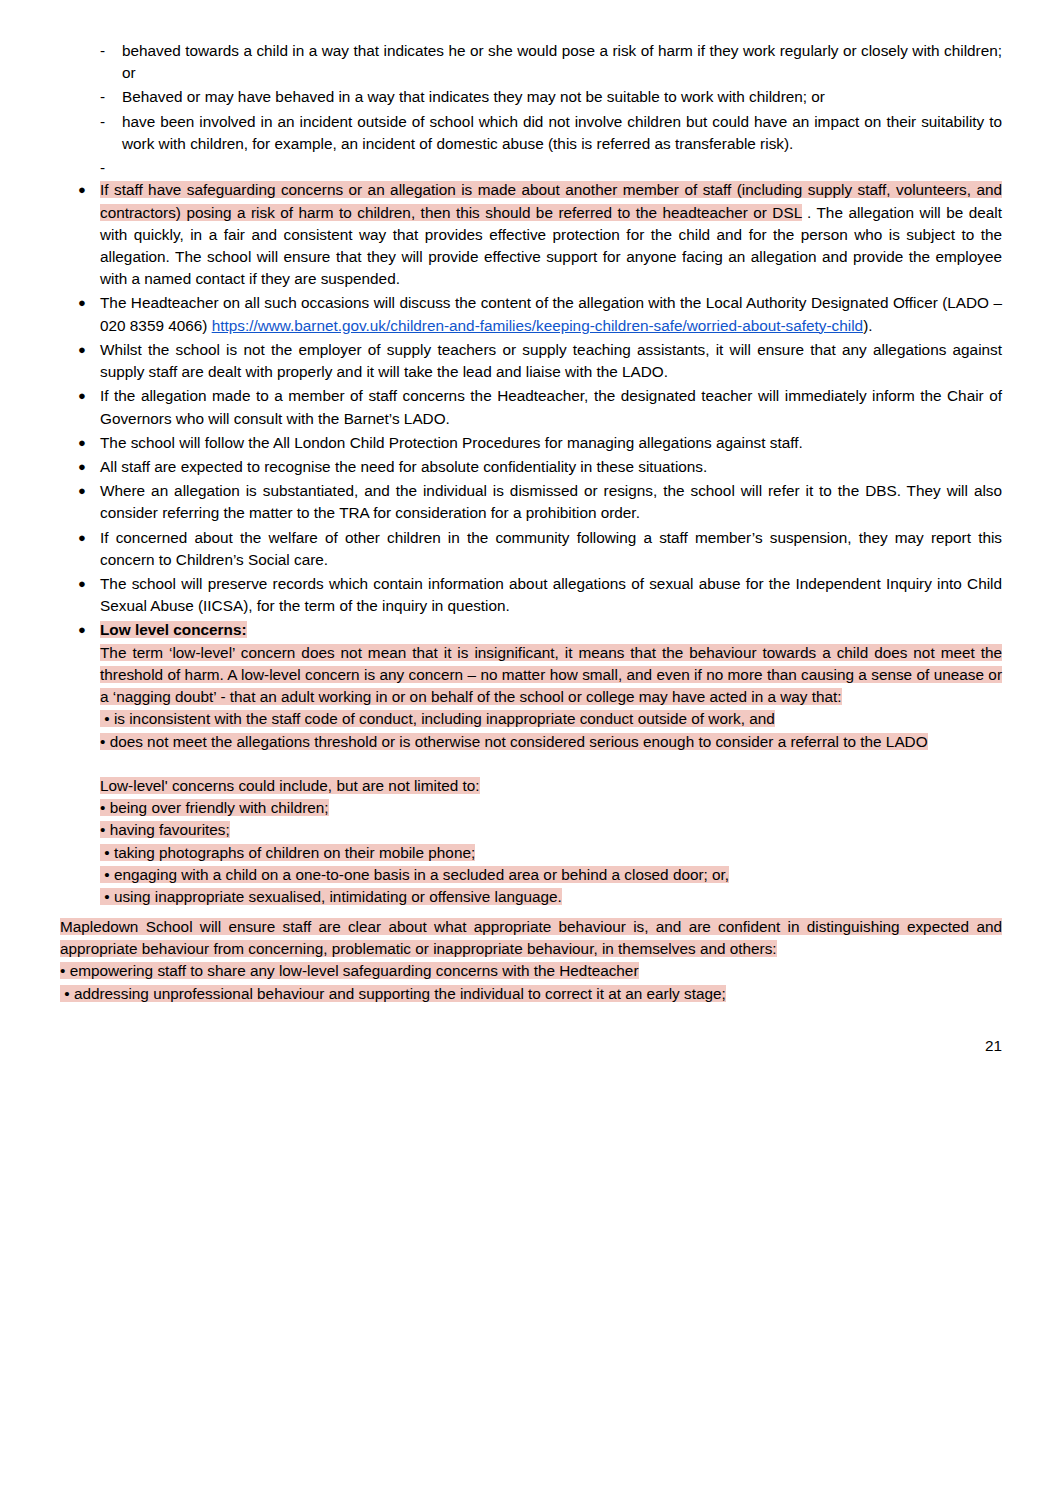behaved towards a child in a way that indicates he or she would pose a risk of harm if they work regularly or closely with children; or
Behaved or may have behaved in a way that indicates they may not be suitable to work with children; or
have been involved in an incident outside of school which did not involve children but could have an impact on their suitability to work with children, for example, an incident of domestic abuse (this is referred as transferable risk).
If staff have safeguarding concerns or an allegation is made about another member of staff (including supply staff, volunteers, and contractors) posing a risk of harm to children, then this should be referred to the headteacher or DSL . The allegation will be dealt with quickly, in a fair and consistent way that provides effective protection for the child and for the person who is subject to the allegation. The school will ensure that they will provide effective support for anyone facing an allegation and provide the employee with a named contact if they are suspended.
The Headteacher on all such occasions will discuss the content of the allegation with the Local Authority Designated Officer (LADO – 020 8359 4066) https://www.barnet.gov.uk/children-and-families/keeping-children-safe/worried-about-safety-child).
Whilst the school is not the employer of supply teachers or supply teaching assistants, it will ensure that any allegations against supply staff are dealt with properly and it will take the lead and liaise with the LADO.
If the allegation made to a member of staff concerns the Headteacher, the designated teacher will immediately inform the Chair of Governors who will consult with the Barnet’s LADO.
The school will follow the All London Child Protection Procedures for managing allegations against staff.
All staff are expected to recognise the need for absolute confidentiality in these situations.
Where an allegation is substantiated, and the individual is dismissed or resigns, the school will refer it to the DBS. They will also consider referring the matter to the TRA for consideration for a prohibition order.
If concerned about the welfare of other children in the community following a staff member’s suspension, they may report this concern to Children’s Social care.
The school will preserve records which contain information about allegations of sexual abuse for the Independent Inquiry into Child Sexual Abuse (IICSA), for the term of the inquiry in question.
Low level concerns:
The term ‘low-level’ concern does not mean that it is insignificant, it means that the behaviour towards a child does not meet the threshold of harm. A low-level concern is any concern – no matter how small, and even if no more than causing a sense of unease or a ‘nagging doubt’ - that an adult working in or on behalf of the school or college may have acted in a way that:
• is inconsistent with the staff code of conduct, including inappropriate conduct outside of work, and
• does not meet the allegations threshold or is otherwise not considered serious enough to consider a referral to the LADO
Low-level' concerns could include, but are not limited to:
• being over friendly with children;
• having favourites;
• taking photographs of children on their mobile phone;
• engaging with a child on a one-to-one basis in a secluded area or behind a closed door; or,
• using inappropriate sexualised, intimidating or offensive language.
Mapledown School will ensure staff are clear about what appropriate behaviour is, and are confident in distinguishing expected and appropriate behaviour from concerning, problematic or inappropriate behaviour, in themselves and others:
• empowering staff to share any low-level safeguarding concerns with the Hedteacher
• addressing unprofessional behaviour and supporting the individual to correct it at an early stage;
21